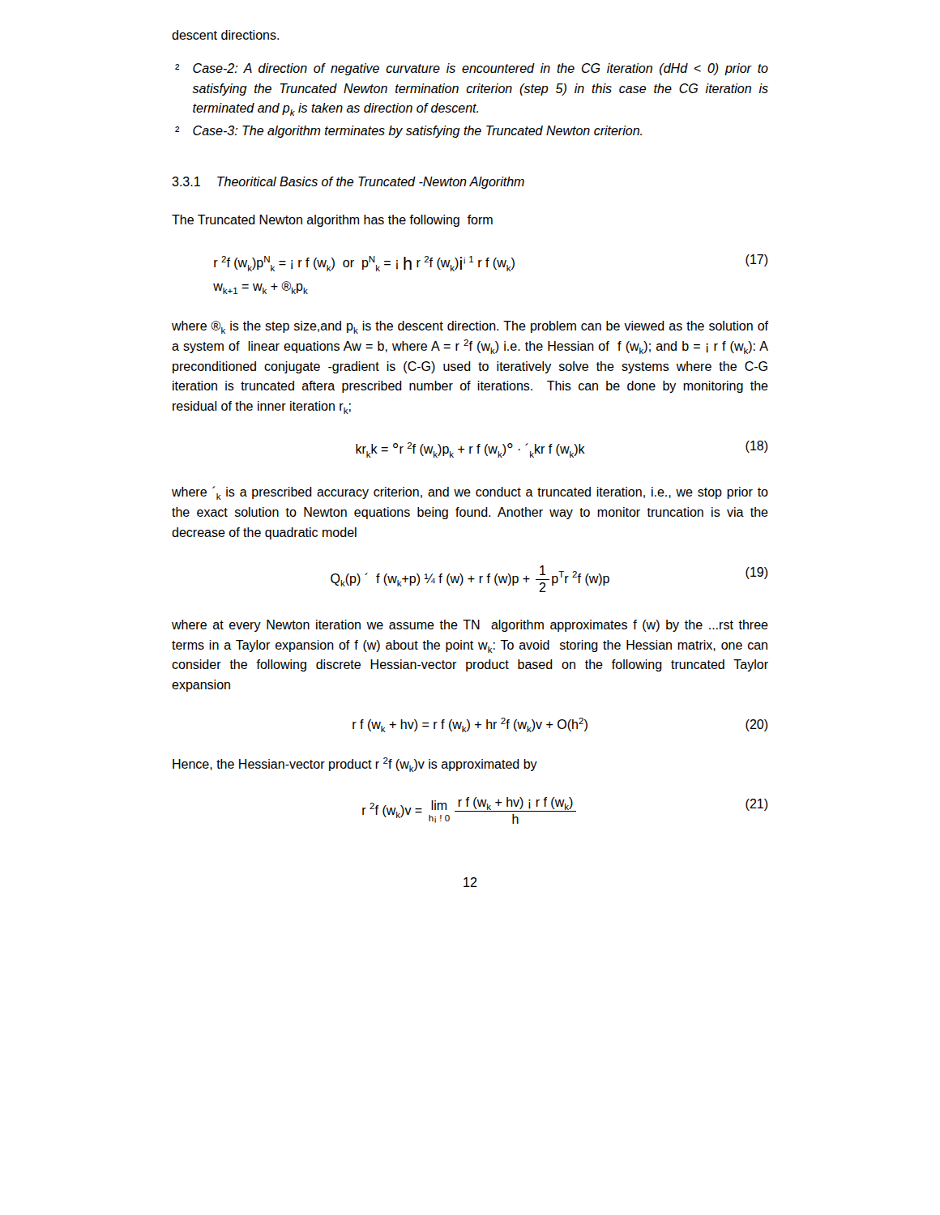descent directions.
Case-2: A direction of negative curvature is encountered in the CG iteration (dHd < 0) prior to satisfying the Truncated Newton termination criterion (step 5) in this case the CG iteration is terminated and pk is taken as direction of descent.
Case-3: The algorithm terminates by satisfying the Truncated Newton criterion.
3.3.1 Theoritical Basics of the Truncated -Newton Algorithm
The Truncated Newton algorithm has the following form
r 2f (wk)pNk = ¡ r f (wk) or pNk = ¡ h r 2f (wk)i¡ 1 r f (wk)(17) wk+1 = wk + ®kpk
where ®k is the step size,and pk is the descent direction. The problem can be viewed as the solution of a system of linear equations Aw = b, where A = r 2f (wk) i.e. the Hessian of f (wk); and b = ¡ r f (wk): A preconditioned conjugate -gradient is (C-G) used to iteratively solve the systems where the C-G iteration is truncated aftera prescribed number of iterations. This can be done by monitoring the residual of the inner iteration rk;
krkk = °r 2f (wk)pk + r f (wk)° · ´kkr f (wk)k(18)
where ´k is a prescribed accuracy criterion, and we conduct a truncated iteration, i.e., we stop prior to the exact solution to Newton equations being found. Another way to monitor truncation is via the decrease of the quadratic model
Qk(p) ´ f (wk+p) ¼ f (w) + r f (w)p + 12pTr 2f (w)p(19)
where at every Newton iteration we assume the TN algorithm approximates f (w) by the ...rst three terms in a Taylor expansion of f (w) about the point wk: To avoid storing the Hessian matrix, one can consider the following discrete Hessian-vector product based on the following truncated Taylor expansion
r f (wk + hv) = r f (wk) + hr 2f (wk)v + O(h2)(20)
Hence, the Hessian-vector product r 2f (wk)v is approximated by
r 2f (wk)v = lim h¡ ! 0 r f (wk + hv) ¡ r f (wk) h(21)
12